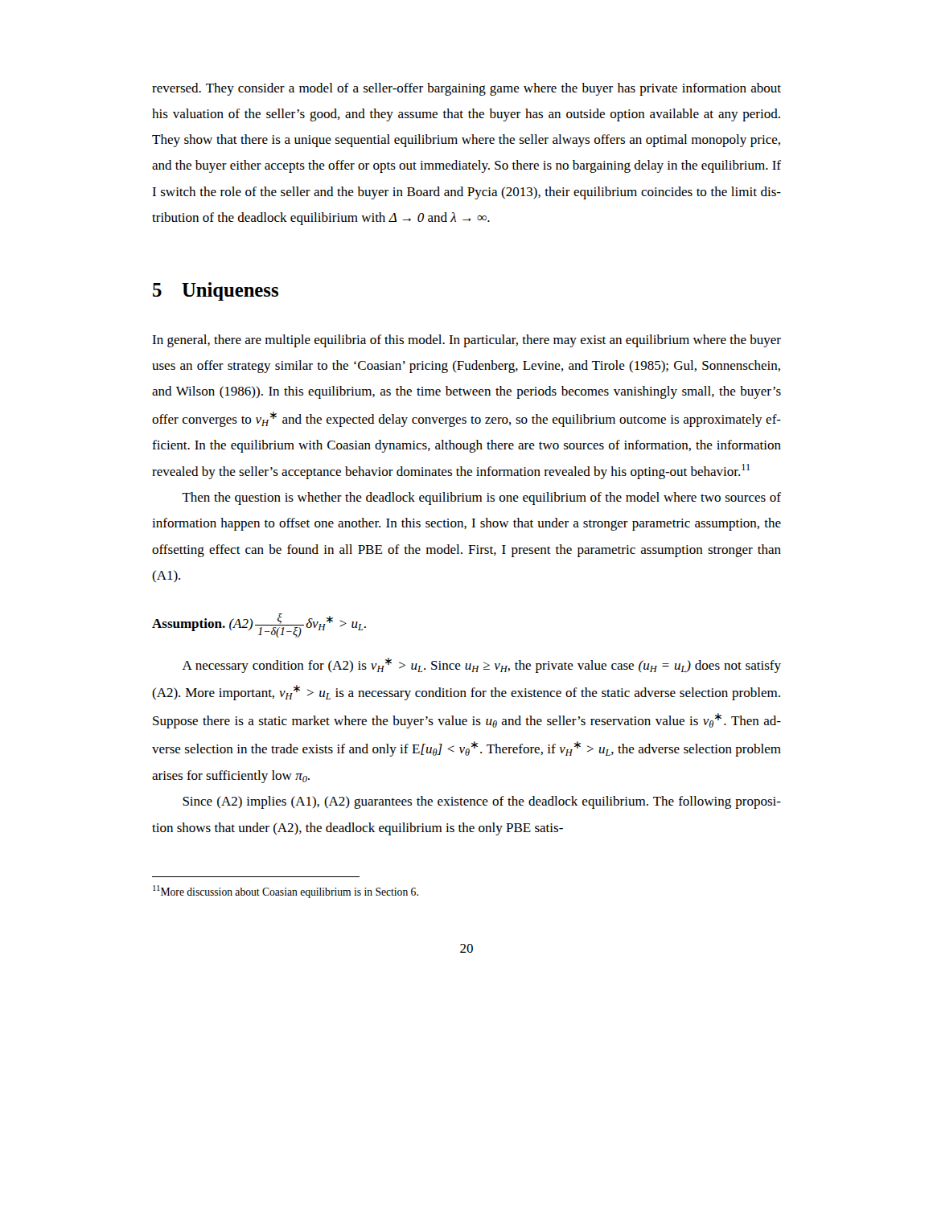reversed. They consider a model of a seller-offer bargaining game where the buyer has private information about his valuation of the seller’s good, and they assume that the buyer has an outside option available at any period. They show that there is a unique sequential equilibrium where the seller always offers an optimal monopoly price, and the buyer either accepts the offer or opts out immediately. So there is no bargaining delay in the equilibrium. If I switch the role of the seller and the buyer in Board and Pycia (2013), their equilibrium coincides to the limit distribution of the deadlock equilibirium with Δ → 0 and λ → ∞.
5 Uniqueness
In general, there are multiple equilibria of this model. In particular, there may exist an equilibrium where the buyer uses an offer strategy similar to the ‘Coasian’ pricing (Fudenberg, Levine, and Tirole (1985); Gul, Sonnenschein, and Wilson (1986)). In this equilibrium, as the time between the periods becomes vanishingly small, the buyer’s offer converges to vH∗ and the expected delay converges to zero, so the equilibrium outcome is approximately efficient. In the equilibrium with Coasian dynamics, although there are two sources of information, the information revealed by the seller’s acceptance behavior dominates the information revealed by his opting-out behavior.11
Then the question is whether the deadlock equilibrium is one equilibrium of the model where two sources of information happen to offset one another. In this section, I show that under a stronger parametric assumption, the offsetting effect can be found in all PBE of the model. First, I present the parametric assumption stronger than (A1).
Assumption. (A2) ξ 1−δ(1−ξ) δvH∗ > uL.
A necessary condition for (A2) is vH∗ > uL. Since uH ≥ vH, the private value case (uH = uL) does not satisfy (A2). More important, vH∗ > uL is a necessary condition for the existence of the static adverse selection problem. Suppose there is a static market where the buyer’s value is uθ and the seller’s reservation value is vθ∗. Then adverse selection in the trade exists if and only if E[uθ] < vθ∗. Therefore, if vH∗ > uL, the adverse selection problem arises for sufficiently low π0.
Since (A2) implies (A1), (A2) guarantees the existence of the deadlock equilibrium. The following proposition shows that under (A2), the deadlock equilibrium is the only PBE satis-
11More discussion about Coasian equilibrium is in Section 6.
20